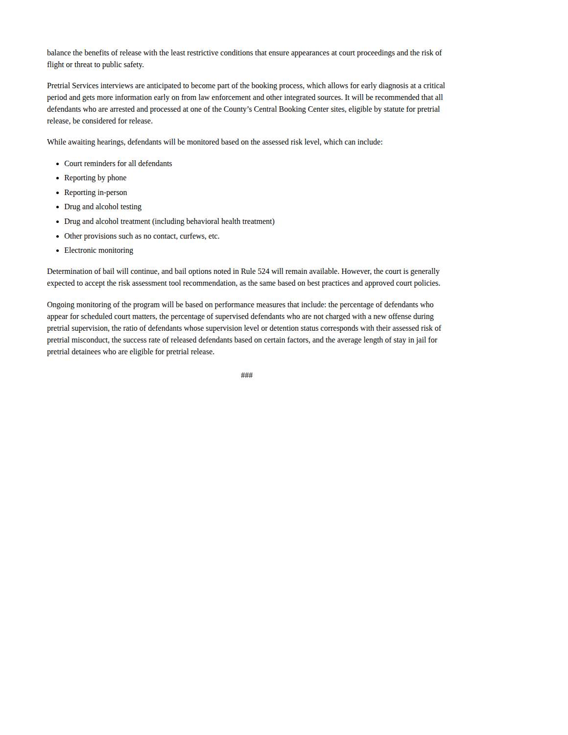balance the benefits of release with the least restrictive conditions that ensure appearances at court proceedings and the risk of flight or threat to public safety.
Pretrial Services interviews are anticipated to become part of the booking process, which allows for early diagnosis at a critical period and gets more information early on from law enforcement and other integrated sources. It will be recommended that all defendants who are arrested and processed at one of the County’s Central Booking Center sites, eligible by statute for pretrial release, be considered for release.
While awaiting hearings, defendants will be monitored based on the assessed risk level, which can include:
Court reminders for all defendants
Reporting by phone
Reporting in-person
Drug and alcohol testing
Drug and alcohol treatment (including behavioral health treatment)
Other provisions such as no contact, curfews, etc.
Electronic monitoring
Determination of bail will continue, and bail options noted in Rule 524 will remain available. However, the court is generally expected to accept the risk assessment tool recommendation, as the same based on best practices and approved court policies.
Ongoing monitoring of the program will be based on performance measures that include: the percentage of defendants who appear for scheduled court matters, the percentage of supervised defendants who are not charged with a new offense during pretrial supervision, the ratio of defendants whose supervision level or detention status corresponds with their assessed risk of pretrial misconduct, the success rate of released defendants based on certain factors, and the average length of stay in jail for pretrial detainees who are eligible for pretrial release.
###